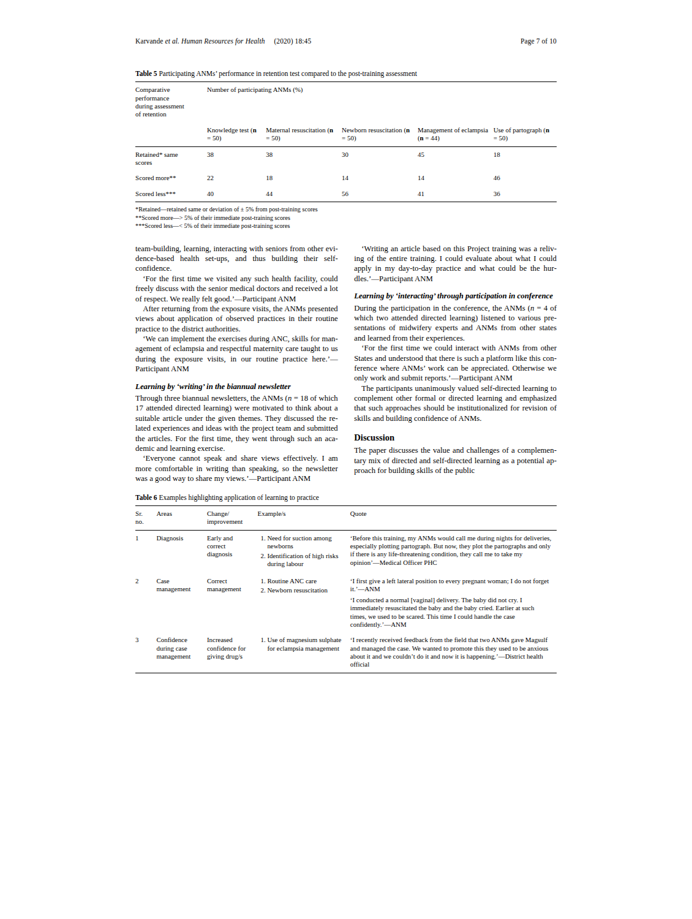Karvande et al. Human Resources for Health (2020) 18:45
Page 7 of 10
Table 5 Participating ANMs’ performance in retention test compared to the post-training assessment
| Comparative performance during assessment of retention | Number of participating ANMs (%) |
| --- | --- |
| | Knowledge test ( n = 50) | Maternal resuscitation ( n = 50) | Newborn resuscitation ( n = 50) | Management of eclampsia ( n = 44) | Use of partograph ( n = 50) |
| Retained* same scores | 38 | 38 | 30 | 45 | 18 |
| Scored more** | 22 | 18 | 14 | 14 | 46 |
| Scored less*** | 40 | 44 | 56 | 41 | 36 |
*Retained—retained same or deviation of ± 5% from post-training scores
**Scored more—> 5% of their immediate post-training scores
***Scored less—< 5% of their immediate post-training scores
team-building, learning, interacting with seniors from other evidence-based health set-ups, and thus building their self-confidence.
‘For the first time we visited any such health facility, could freely discuss with the senior medical doctors and received a lot of respect. We really felt good.’—Participant ANM
After returning from the exposure visits, the ANMs presented views about application of observed practices in their routine practice to the district authorities.
‘We can implement the exercises during ANC, skills for management of eclampsia and respectful maternity care taught to us during the exposure visits, in our routine practice here.’—Participant ANM
Learning by ‘writing’ in the biannual newsletter
Through three biannual newsletters, the ANMs (n = 18 of which 17 attended directed learning) were motivated to think about a suitable article under the given themes. They discussed the related experiences and ideas with the project team and submitted the articles. For the first time, they went through such an academic and learning exercise.
‘Everyone cannot speak and share views effectively. I am more comfortable in writing than speaking, so the newsletter was a good way to share my views.’—Participant ANM
‘Writing an article based on this Project training was a reliving of the entire training. I could evaluate about what I could apply in my day-to-day practice and what could be the hurdles.’—Participant ANM
Learning by ‘interacting’ through participation in conference
During the participation in the conference, the ANMs (n = 4 of which two attended directed learning) listened to various presentations of midwifery experts and ANMs from other states and learned from their experiences.
‘For the first time we could interact with ANMs from other States and understood that there is such a platform like this conference where ANMs’ work can be appreciated. Otherwise we only work and submit reports.’—Participant ANM
The participants unanimously valued self-directed learning to complement other formal or directed learning and emphasized that such approaches should be institutionalized for revision of skills and building confidence of ANMs.
Discussion
The paper discusses the value and challenges of a complementary mix of directed and self-directed learning as a potential approach for building skills of the public
Table 6 Examples highlighting application of learning to practice
| Sr. no. | Areas | Change/ improvement | Example/s | Quote |
| --- | --- | --- | --- | --- |
| 1 | Diagnosis | Early and correct diagnosis | Need for suction among newborns Identification of high risks during labour | ‘Before this training, my ANMs would call me during nights for deliveries, especially plotting partograph. But now, they plot the partographs and only if there is any life-threatening condition, they call me to take my opinion’—Medical Officer PHC |
| 2 | Case management | Correct management | Routine ANC care Newborn resuscitation | ‘I first give a left lateral position to every pregnant woman; I do not forget it.’—ANM ‘I conducted a normal [vaginal] delivery. The baby did not cry. I immediately resuscitated the baby and the baby cried. Earlier at such times, we used to be scared. This time I could handle the case confidently.’—ANM |
| 3 | Confidence during case management | Increased confidence for giving drug/s | Use of magnesium sulphate for eclampsia management | ‘I recently received feedback from the field that two ANMs gave Magsulf and managed the case. We wanted to promote this they used to be anxious about it and we couldn’t do it and now it is happening.’—District health official |